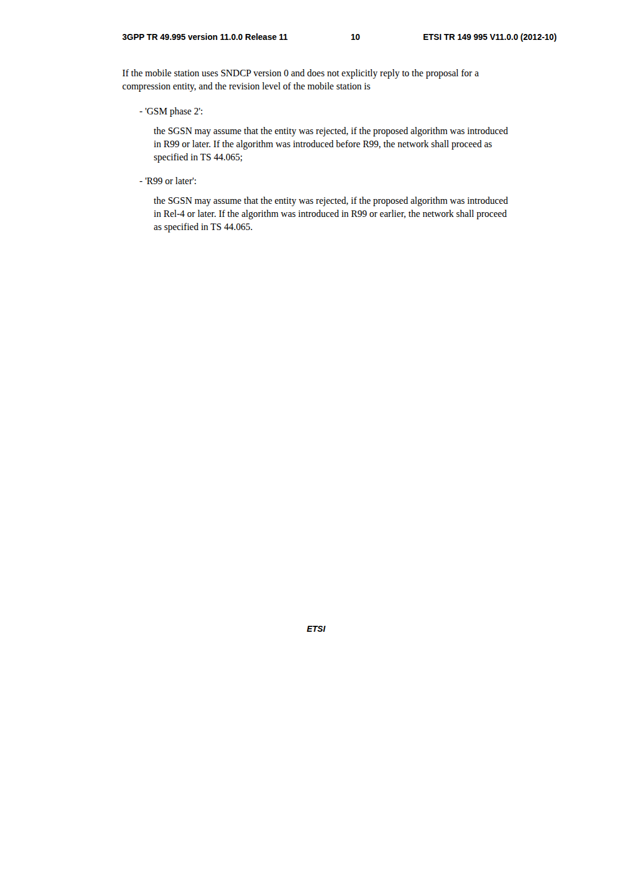3GPP TR 49.995 version 11.0.0 Release 11
10
ETSI TR 149 995 V11.0.0 (2012-10)
If the mobile station uses SNDCP version 0 and does not explicitly reply to the proposal for a compression entity, and the revision level of the mobile station is
- 'GSM phase 2':
the SGSN may assume that the entity was rejected, if the proposed algorithm was introduced in R99 or later. If the algorithm was introduced before R99, the network shall proceed as specified in TS 44.065;
- 'R99 or later':
the SGSN may assume that the entity was rejected, if the proposed algorithm was introduced in Rel-4 or later. If the algorithm was introduced in R99 or earlier, the network shall proceed as specified in TS 44.065.
ETSI